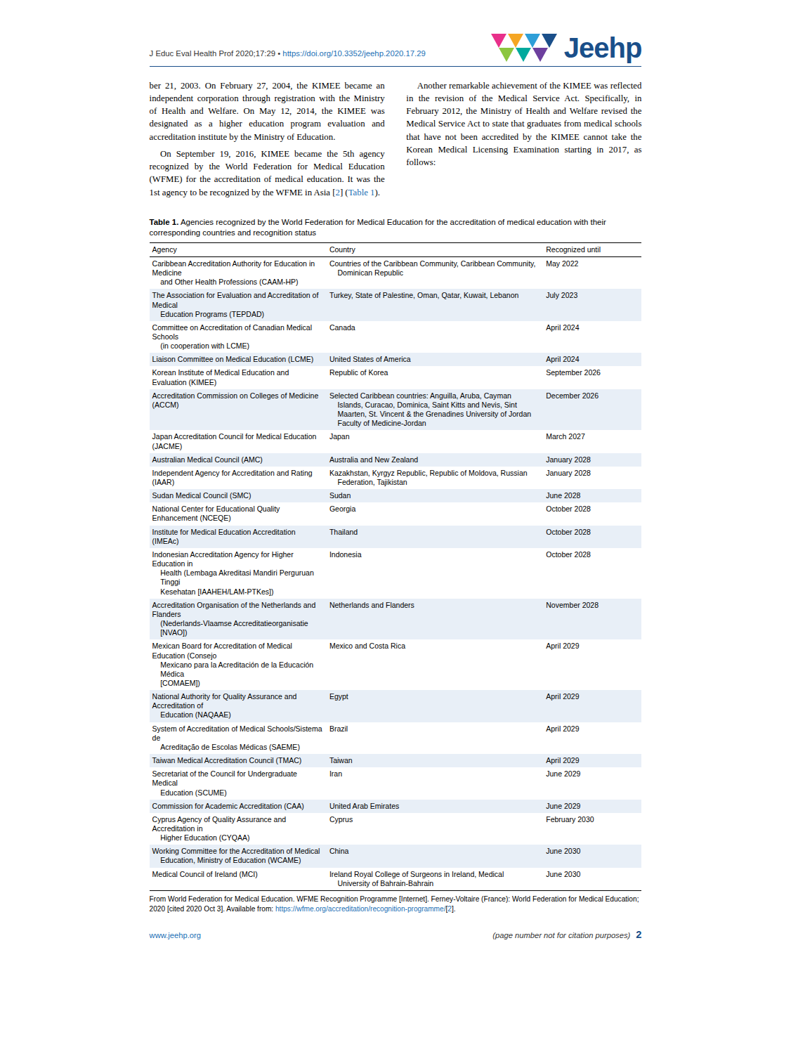J Educ Eval Health Prof 2020;17:29 • https://doi.org/10.3352/jeehp.2020.17.29
Jeehp
ber 21, 2003. On February 27, 2004, the KIMEE became an independent corporation through registration with the Ministry of Health and Welfare. On May 12, 2014, the KIMEE was designated as a higher education program evaluation and accreditation institute by the Ministry of Education.
On September 19, 2016, KIMEE became the 5th agency recognized by the World Federation for Medical Education (WFME) for the accreditation of medical education. It was the 1st agency to be recognized by the WFME in Asia [2] (Table 1).
Another remarkable achievement of the KIMEE was reflected in the revision of the Medical Service Act. Specifically, in February 2012, the Ministry of Health and Welfare revised the Medical Service Act to state that graduates from medical schools that have not been accredited by the KIMEE cannot take the Korean Medical Licensing Examination starting in 2017, as follows:
Table 1. Agencies recognized by the World Federation for Medical Education for the accreditation of medical education with their corresponding countries and recognition status
| Agency | Country | Recognized until |
| --- | --- | --- |
| Caribbean Accreditation Authority for Education in Medicine and Other Health Professions (CAAM-HP) | Countries of the Caribbean Community, Caribbean Community, Dominican Republic | May 2022 |
| The Association for Evaluation and Accreditation of Medical Education Programs (TEPDAD) | Turkey, State of Palestine, Oman, Qatar, Kuwait, Lebanon | July 2023 |
| Committee on Accreditation of Canadian Medical Schools (in cooperation with LCME) | Canada | April 2024 |
| Liaison Committee on Medical Education (LCME) | United States of America | April 2024 |
| Korean Institute of Medical Education and Evaluation (KIMEE) | Republic of Korea | September 2026 |
| Accreditation Commission on Colleges of Medicine (ACCM) | Selected Caribbean countries: Anguilla, Aruba, Cayman Islands, Curacao, Dominica, Saint Kitts and Nevis, Sint Maarten, St. Vincent & the Grenadines University of Jordan Faculty of Medicine-Jordan | December 2026 |
| Japan Accreditation Council for Medical Education (JACME) | Japan | March 2027 |
| Australian Medical Council (AMC) | Australia and New Zealand | January 2028 |
| Independent Agency for Accreditation and Rating (IAAR) | Kazakhstan, Kyrgyz Republic, Republic of Moldova, Russian Federation, Tajikistan | January 2028 |
| Sudan Medical Council (SMC) | Sudan | June 2028 |
| National Center for Educational Quality Enhancement (NCEQE) | Georgia | October 2028 |
| Institute for Medical Education Accreditation (IMEAc) | Thailand | October 2028 |
| Indonesian Accreditation Agency for Higher Education in Health (Lembaga Akreditasi Mandiri Perguruan Tinggi Kesehatan [IAAHEH/LAM-PTKes]) | Indonesia | October 2028 |
| Accreditation Organisation of the Netherlands and Flanders (Nederlands-Vlaamse Accreditatieorganisatie [NVAO]) | Netherlands and Flanders | November 2028 |
| Mexican Board for Accreditation of Medical Education (Consejo Mexicano para la Acreditación de la Educación Médica [COMAEM]) | Mexico and Costa Rica | April 2029 |
| National Authority for Quality Assurance and Accreditation of Education (NAQAAE) | Egypt | April 2029 |
| System of Accreditation of Medical Schools/Sistema de Acreditação de Escolas Médicas (SAEME) | Brazil | April 2029 |
| Taiwan Medical Accreditation Council (TMAC) | Taiwan | April 2029 |
| Secretariat of the Council for Undergraduate Medical Education (SCUME) | Iran | June 2029 |
| Commission for Academic Accreditation (CAA) | United Arab Emirates | June 2029 |
| Cyprus Agency of Quality Assurance and Accreditation in Higher Education (CYQAA) | Cyprus | February 2030 |
| Working Committee for the Accreditation of Medical Education, Ministry of Education (WCAME) | China | June 2030 |
| Medical Council of Ireland (MCI) | Ireland Royal College of Surgeons in Ireland, Medical University of Bahrain-Bahrain | June 2030 |
From World Federation for Medical Education. WFME Recognition Programme [Internet]. Ferney-Voltaire (France): World Federation for Medical Education; 2020 [cited 2020 Oct 3]. Available from: https://wfme.org/accreditation/recognition-programme/[2].
www.jeehp.org
(page number not for citation purposes)2